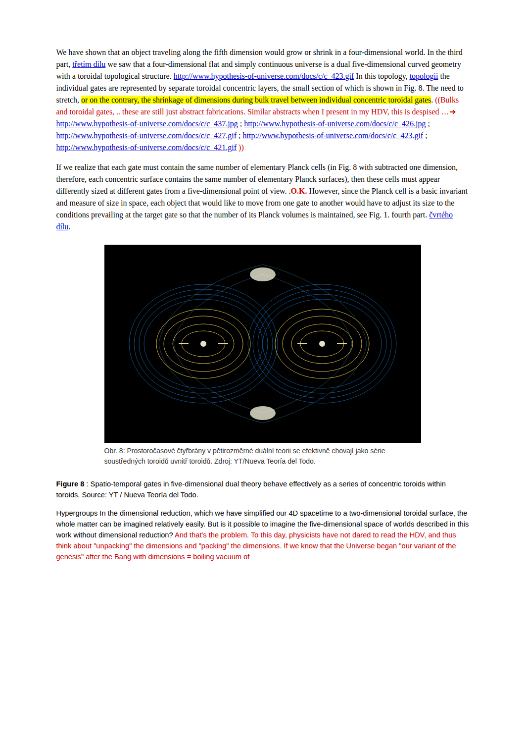We have shown that an object traveling along the fifth dimension would grow or shrink in a four-dimensional world. In the third part, třetím dílu we saw that a four-dimensional flat and simply continuous universe is a dual five-dimensional curved geometry with a toroidal topological structure. http://www.hypothesis-of-universe.com/docs/c/c_423.gif In this topology, topologii the individual gates are represented by separate toroidal concentric layers, the small section of which is shown in Fig. 8. The need to stretch, or on the contrary, the shrinkage of dimensions during bulk travel between individual concentric toroidal gates. ((Bulks and toroidal gates, .. these are still just abstract fabrications. Similar abstracts when I present in my HDV, this is despised …➔ http://www.hypothesis-of-universe.com/docs/c/c_437.jpg ; http://www.hypothesis-of-universe.com/docs/c/c_426.jpg ; http://www.hypothesis-of-universe.com/docs/c/c_427.gif ; http://www.hypothesis-of-universe.com/docs/c/c_423.gif ; http://www.hypothesis-of-universe.com/docs/c/c_421.gif ))
If we realize that each gate must contain the same number of elementary Planck cells (in Fig. 8 with subtracted one dimension, therefore, each concentric surface contains the same number of elementary Planck surfaces), then these cells must appear differently sized at different gates from a five-dimensional point of view. .O.K. However, since the Planck cell is a basic invariant and measure of size in space, each object that would like to move from one gate to another would have to adjust its size to the conditions prevailing at the target gate so that the number of its Planck volumes is maintained, see Fig. 1. fourth part. čvrtého dílu.
Obr. 8: Prostoročasové čtyřbrány v pětirozměrné duální teorii se efektivně chovají jako série soustředných toroidů uvnitř toroidů. Zdroj: YT/Nueva Teoría del Todo.
Figure 8 : Spatio-temporal gates in five-dimensional dual theory behave effectively as a series of concentric toroids within toroids. Source: YT / Nueva Teoría del Todo.
Hypergroups In the dimensional reduction, which we have simplified our 4D spacetime to a two-dimensional toroidal surface, the whole matter can be imagined relatively easily. But is it possible to imagine the five-dimensional space of worlds described in this work without dimensional reduction? And that's the problem. To this day, physicists have not dared to read the HDV, and thus think about "unpacking" the dimensions and "packing" the dimensions. If we know that the Universe began "our variant of the genesis" after the Bang with dimensions = boiling vacuum of